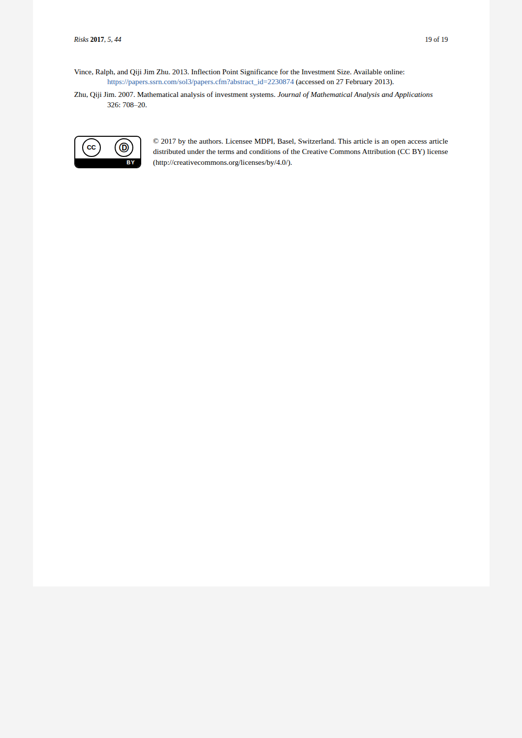Risks 2017, 5, 44
19 of 19
Vince, Ralph, and Qiji Jim Zhu. 2013. Inflection Point Significance for the Investment Size. Available online: https://papers.ssrn.com/sol3/papers.cfm?abstract_id=2230874 (accessed on 27 February 2013).
Zhu, Qiji Jim. 2007. Mathematical analysis of investment systems. Journal of Mathematical Analysis and Applications 326: 708–20.
CC
Ⓓ
BY
© 2017 by the authors. Licensee MDPI, Basel, Switzerland. This article is an open access article distributed under the terms and conditions of the Creative Commons Attribution (CC BY) license (http://creativecommons.org/licenses/by/4.0/).